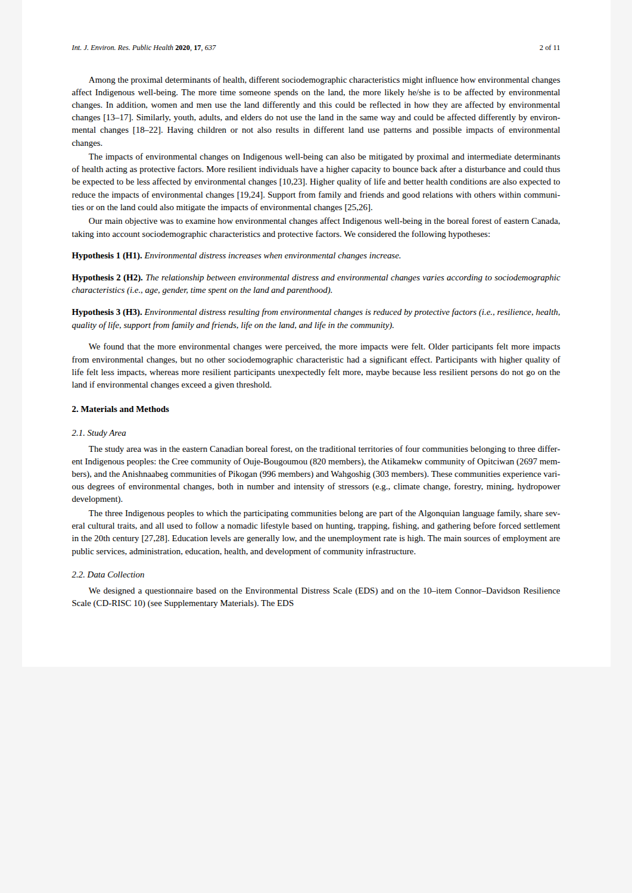Int. J. Environ. Res. Public Health 2020, 17, 637 2 of 11
Among the proximal determinants of health, different sociodemographic characteristics might influence how environmental changes affect Indigenous well-being. The more time someone spends on the land, the more likely he/she is to be affected by environmental changes. In addition, women and men use the land differently and this could be reflected in how they are affected by environmental changes [13–17]. Similarly, youth, adults, and elders do not use the land in the same way and could be affected differently by environmental changes [18–22]. Having children or not also results in different land use patterns and possible impacts of environmental changes.
The impacts of environmental changes on Indigenous well-being can also be mitigated by proximal and intermediate determinants of health acting as protective factors. More resilient individuals have a higher capacity to bounce back after a disturbance and could thus be expected to be less affected by environmental changes [10,23]. Higher quality of life and better health conditions are also expected to reduce the impacts of environmental changes [19,24]. Support from family and friends and good relations with others within communities or on the land could also mitigate the impacts of environmental changes [25,26].
Our main objective was to examine how environmental changes affect Indigenous well-being in the boreal forest of eastern Canada, taking into account sociodemographic characteristics and protective factors. We considered the following hypotheses:
Hypothesis 1 (H1). Environmental distress increases when environmental changes increase.
Hypothesis 2 (H2). The relationship between environmental distress and environmental changes varies according to sociodemographic characteristics (i.e., age, gender, time spent on the land and parenthood).
Hypothesis 3 (H3). Environmental distress resulting from environmental changes is reduced by protective factors (i.e., resilience, health, quality of life, support from family and friends, life on the land, and life in the community).
We found that the more environmental changes were perceived, the more impacts were felt. Older participants felt more impacts from environmental changes, but no other sociodemographic characteristic had a significant effect. Participants with higher quality of life felt less impacts, whereas more resilient participants unexpectedly felt more, maybe because less resilient persons do not go on the land if environmental changes exceed a given threshold.
2. Materials and Methods
2.1. Study Area
The study area was in the eastern Canadian boreal forest, on the traditional territories of four communities belonging to three different Indigenous peoples: the Cree community of Ouje-Bougoumou (820 members), the Atikamekw community of Opitciwan (2697 members), and the Anishnaabeg communities of Pikogan (996 members) and Wahgoshig (303 members). These communities experience various degrees of environmental changes, both in number and intensity of stressors (e.g., climate change, forestry, mining, hydropower development).
The three Indigenous peoples to which the participating communities belong are part of the Algonquian language family, share several cultural traits, and all used to follow a nomadic lifestyle based on hunting, trapping, fishing, and gathering before forced settlement in the 20th century [27,28]. Education levels are generally low, and the unemployment rate is high. The main sources of employment are public services, administration, education, health, and development of community infrastructure.
2.2. Data Collection
We designed a questionnaire based on the Environmental Distress Scale (EDS) and on the 10–item Connor–Davidson Resilience Scale (CD-RISC 10) (see Supplementary Materials). The EDS